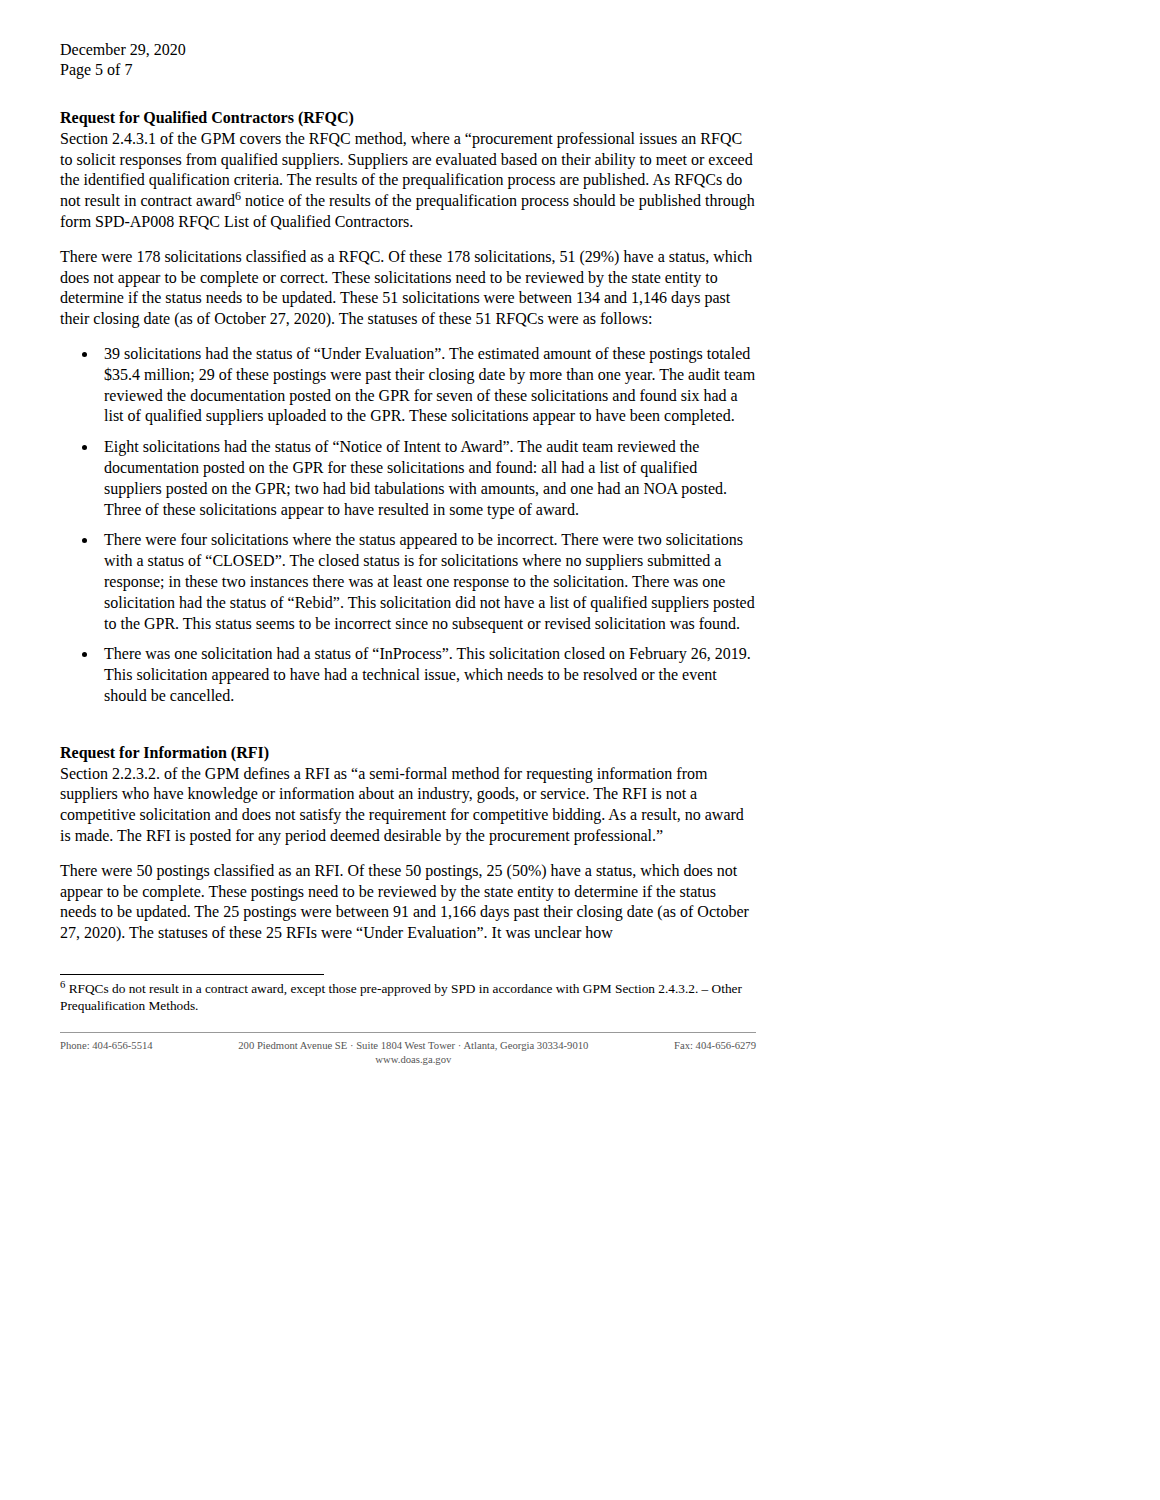December 29, 2020
Page 5 of 7
Request for Qualified Contractors (RFQC)
Section 2.4.3.1 of the GPM covers the RFQC method, where a “procurement professional issues an RFQC to solicit responses from qualified suppliers. Suppliers are evaluated based on their ability to meet or exceed the identified qualification criteria. The results of the prequalification process are published. As RFQCs do not result in contract award6 notice of the results of the prequalification process should be published through form SPD-AP008 RFQC List of Qualified Contractors.
There were 178 solicitations classified as a RFQC. Of these 178 solicitations, 51 (29%) have a status, which does not appear to be complete or correct. These solicitations need to be reviewed by the state entity to determine if the status needs to be updated. These 51 solicitations were between 134 and 1,146 days past their closing date (as of October 27, 2020). The statuses of these 51 RFQCs were as follows:
39 solicitations had the status of “Under Evaluation”. The estimated amount of these postings totaled $35.4 million; 29 of these postings were past their closing date by more than one year. The audit team reviewed the documentation posted on the GPR for seven of these solicitations and found six had a list of qualified suppliers uploaded to the GPR. These solicitations appear to have been completed.
Eight solicitations had the status of “Notice of Intent to Award”. The audit team reviewed the documentation posted on the GPR for these solicitations and found: all had a list of qualified suppliers posted on the GPR; two had bid tabulations with amounts, and one had an NOA posted. Three of these solicitations appear to have resulted in some type of award.
There were four solicitations where the status appeared to be incorrect. There were two solicitations with a status of “CLOSED”. The closed status is for solicitations where no suppliers submitted a response; in these two instances there was at least one response to the solicitation. There was one solicitation had the status of “Rebid”. This solicitation did not have a list of qualified suppliers posted to the GPR. This status seems to be incorrect since no subsequent or revised solicitation was found.
There was one solicitation had a status of “InProcess”. This solicitation closed on February 26, 2019. This solicitation appeared to have had a technical issue, which needs to be resolved or the event should be cancelled.
Request for Information (RFI)
Section 2.2.3.2. of the GPM defines a RFI as “a semi-formal method for requesting information from suppliers who have knowledge or information about an industry, goods, or service. The RFI is not a competitive solicitation and does not satisfy the requirement for competitive bidding. As a result, no award is made. The RFI is posted for any period deemed desirable by the procurement professional.”
There were 50 postings classified as an RFI. Of these 50 postings, 25 (50%) have a status, which does not appear to be complete. These postings need to be reviewed by the state entity to determine if the status needs to be updated. The 25 postings were between 91 and 1,166 days past their closing date (as of October 27, 2020). The statuses of these 25 RFIs were “Under Evaluation”. It was unclear how
6 RFQCs do not result in a contract award, except those pre-approved by SPD in accordance with GPM Section 2.4.3.2. – Other Prequalification Methods.
Phone: 404-656-5514
200 Piedmont Avenue SE · Suite 1804 West Tower · Atlanta, Georgia 30334-9010
www.doas.ga.gov
Fax: 404-656-6279